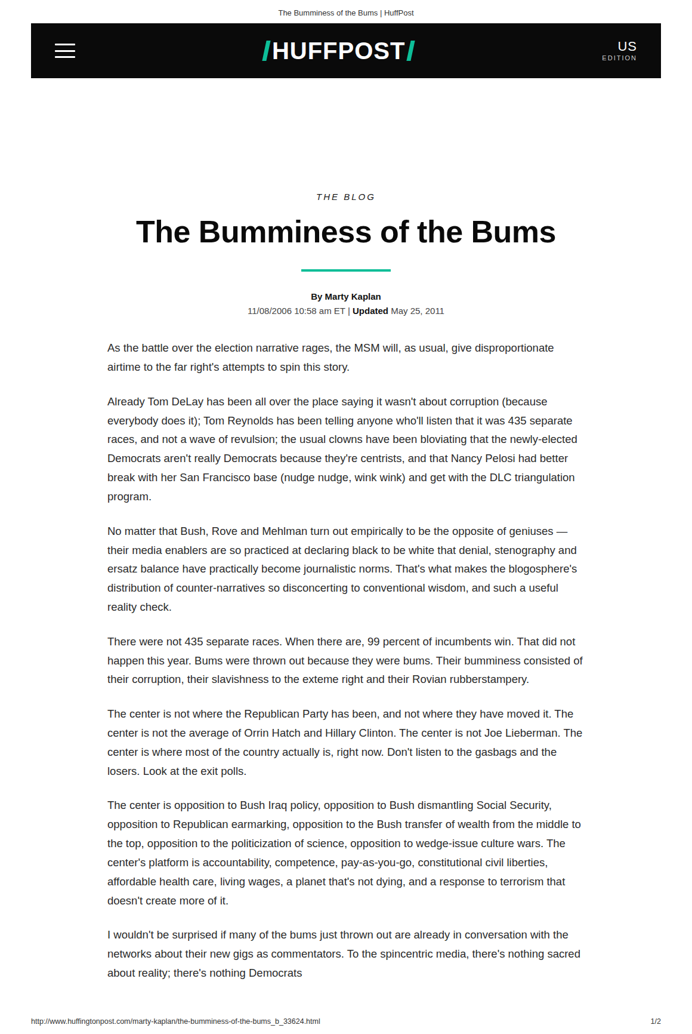The Bumminess of the Bums | HuffPost
HuffPost
US EDITION
The Blog
The Bumminess of the Bums
By Marty Kaplan
11/08/2006 10:58 am ET | Updated May 25, 2011
As the battle over the election narrative rages, the MSM will, as usual, give disproportionate airtime to the far right's attempts to spin this story.
Already Tom DeLay has been all over the place saying it wasn't about corruption (because everybody does it); Tom Reynolds has been telling anyone who'll listen that it was 435 separate races, and not a wave of revulsion; the usual clowns have been bloviating that the newly-elected Democrats aren't really Democrats because they're centrists, and that Nancy Pelosi had better break with her San Francisco base (nudge nudge, wink wink) and get with the DLC triangulation program.
No matter that Bush, Rove and Mehlman turn out empirically to be the opposite of geniuses — their media enablers are so practiced at declaring black to be white that denial, stenography and ersatz balance have practically become journalistic norms. That's what makes the blogosphere's distribution of counter-narratives so disconcerting to conventional wisdom, and such a useful reality check.
There were not 435 separate races. When there are, 99 percent of incumbents win. That did not happen this year. Bums were thrown out because they were bums. Their bumminess consisted of their corruption, their slavishness to the exteme right and their Rovian rubberstampery.
The center is not where the Republican Party has been, and not where they have moved it. The center is not the average of Orrin Hatch and Hillary Clinton. The center is not Joe Lieberman. The center is where most of the country actually is, right now. Don't listen to the gasbags and the losers. Look at the exit polls.
The center is opposition to Bush Iraq policy, opposition to Bush dismantling Social Security, opposition to Republican earmarking, opposition to the Bush transfer of wealth from the middle to the top, opposition to the politicization of science, opposition to wedge-issue culture wars. The center's platform is accountability, competence, pay-as-you-go, constitutional civil liberties, affordable health care, living wages, a planet that's not dying, and a response to terrorism that doesn't create more of it.
I wouldn't be surprised if many of the bums just thrown out are already in conversation with the networks about their new gigs as commentators. To the spincentric media, there's nothing sacred about reality; there's nothing Democrats
http://www.huffingtonpost.com/marty-kaplan/the-bumminess-of-the-bums_b_33624.html 1/2